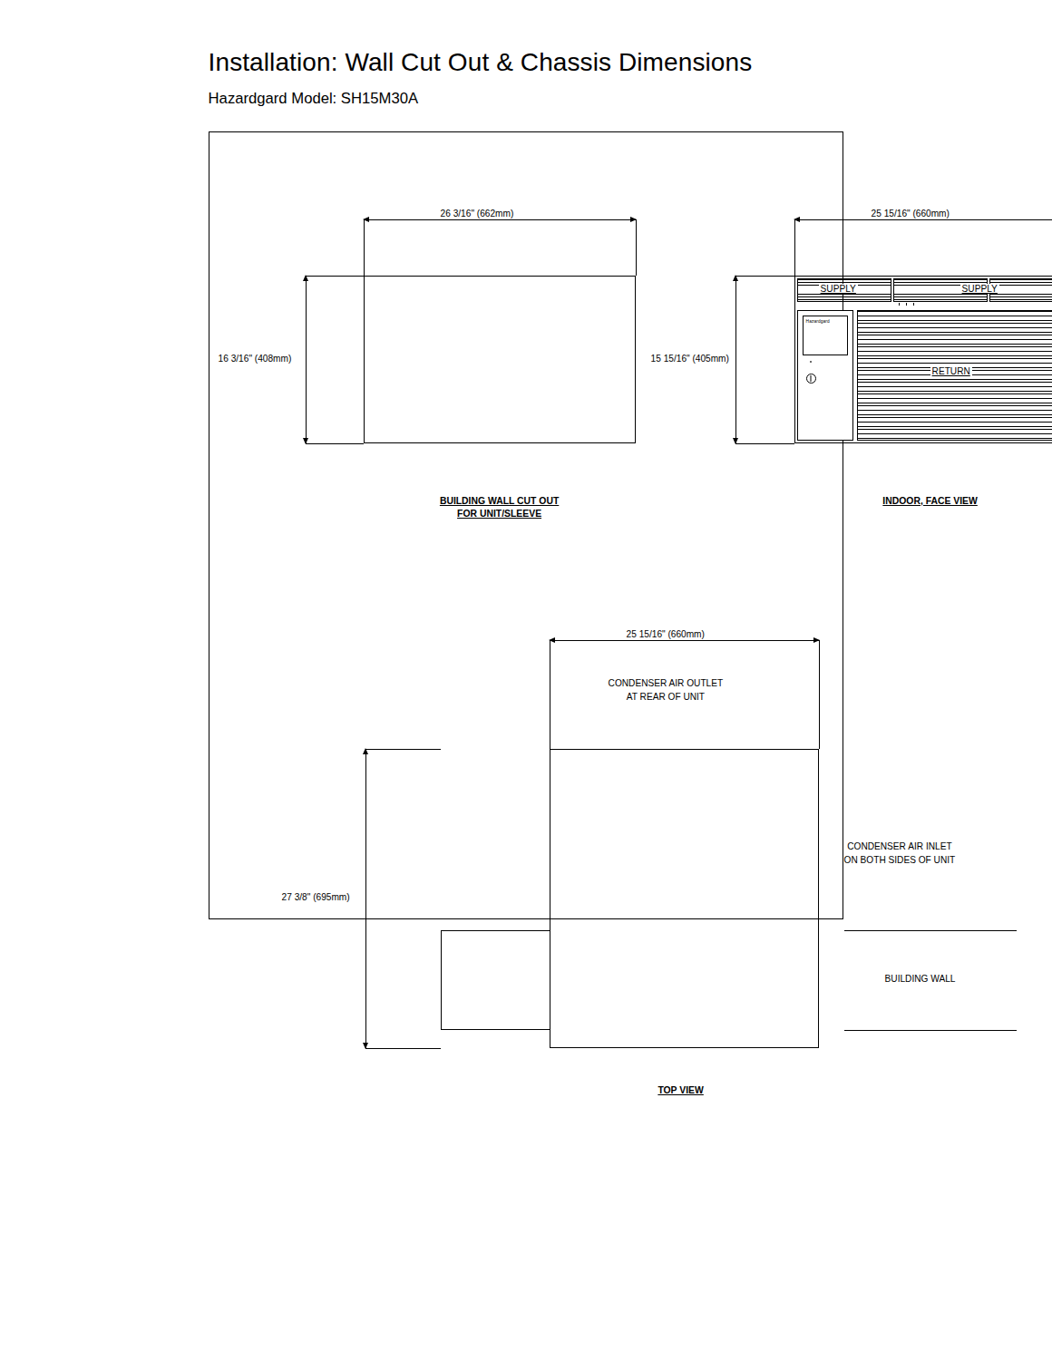Installation: Wall Cut Out & Chassis Dimensions
Hazardgard Model: SH15M30A
TOP-LEFT : BUILDING WALL CUT OUT
26 3/16" (662mm)
16 3/16" (408mm)
BUILDING WALL CUT OUT
FOR UNIT/SLEEVE
TOP-RIGHT : INDOOR, FACE VIEW
25 15/16" (660mm)
15 15/16" (405mm)
SUPPLY
SUPPLY
Hazardgard
RETURN
INDOOR, FACE VIEW
BOTTOM : TOP VIEW
25 15/16" (660mm)
CONDENSER AIR OUTLET
AT REAR OF UNIT
27 3/8" (695mm)
CONDENSER AIR INLET
ON BOTH SIDES OF UNIT
BUILDING WALL
TOP VIEW